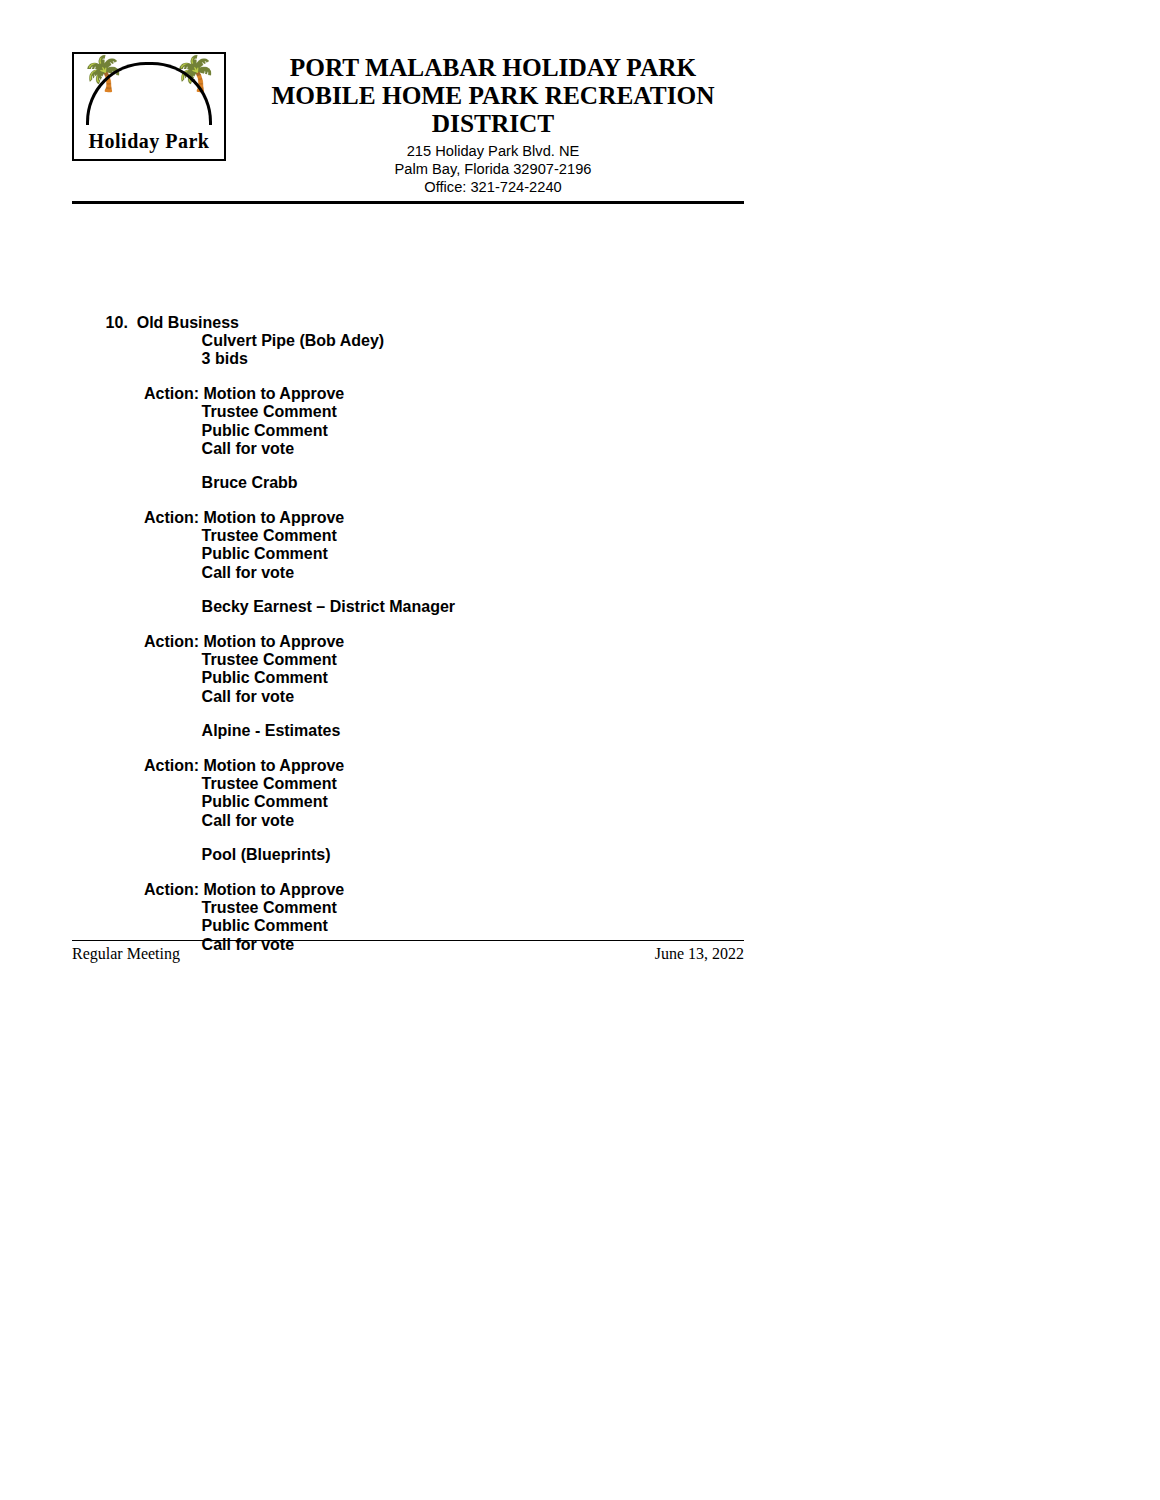🌴
🌴
Holiday Park
PORT MALABAR HOLIDAY PARK
MOBILE HOME PARK RECREATION DISTRICT
215 Holiday Park Blvd. NE
Palm Bay, Florida 32907-2196
Office: 321-724-2240
10. Old Business
Culvert Pipe (Bob Adey)
3 bids
Action: Motion to Approve
Trustee Comment
Public Comment
Call for vote
Bruce Crabb
Action: Motion to Approve
Trustee Comment
Public Comment
Call for vote
Becky Earnest – District Manager
Action: Motion to Approve
Trustee Comment
Public Comment
Call for vote
Alpine - Estimates
Action: Motion to Approve
Trustee Comment
Public Comment
Call for vote
Pool (Blueprints)
Action: Motion to Approve
Trustee Comment
Public Comment
Call for vote
Regular Meeting June 13, 2022